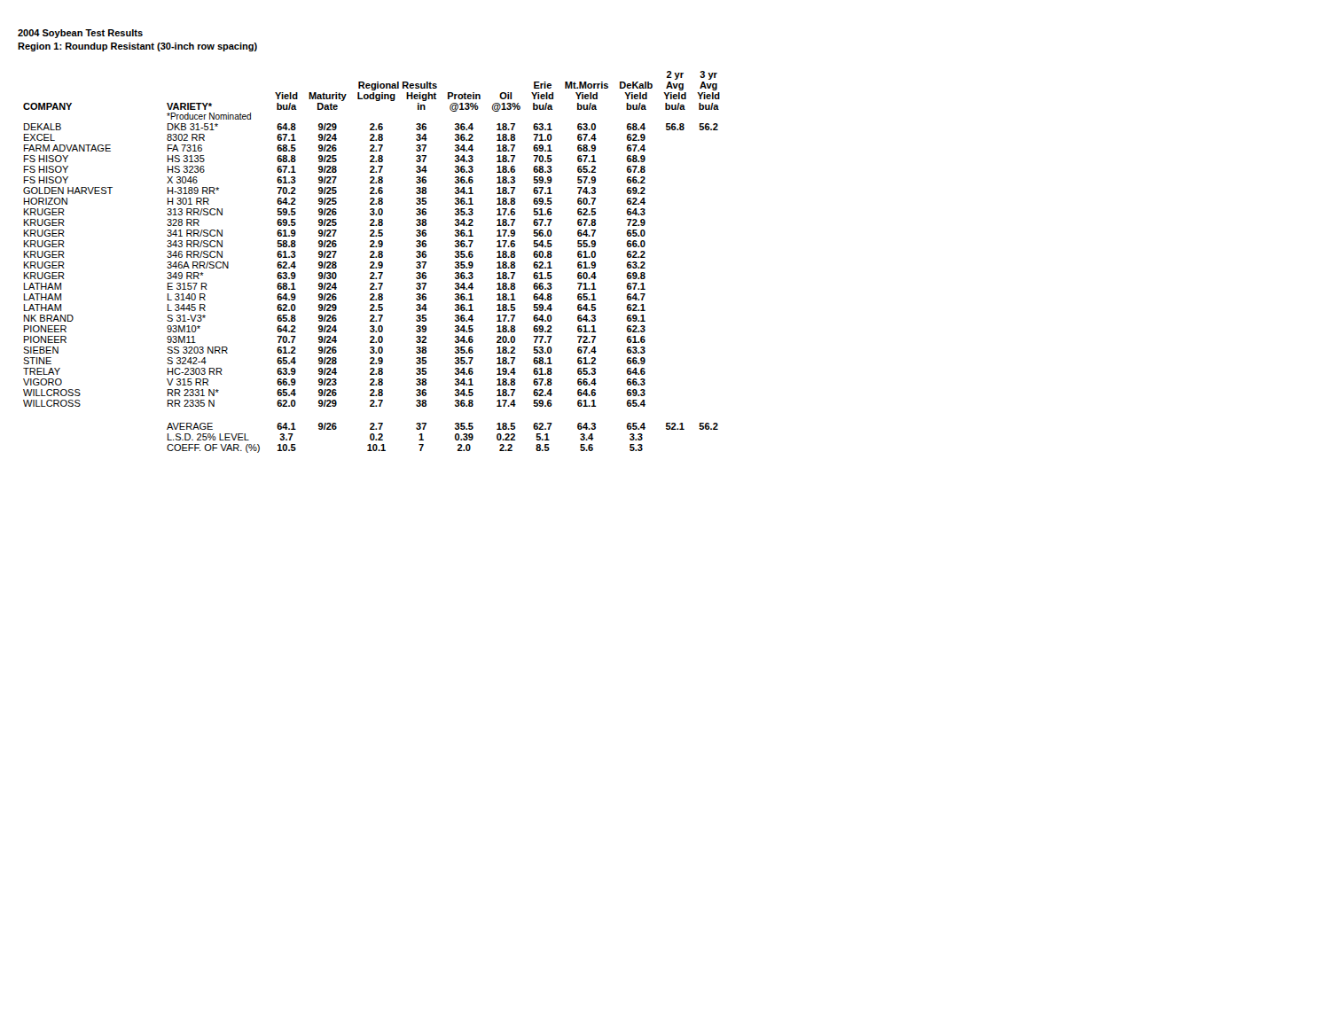2004 Soybean Test Results
Region 1: Roundup Resistant (30-inch row spacing)
| | | Regional Results | Erie | Mt.Morris | DeKalb | 2 yr Avg | 3 yr Avg |
| --- | --- | --- | --- | --- | --- | --- | --- |
| | | Yield | Maturity | Lodging | Height | Protein | Oil | Yield | Yield | Yield | Yield | Yield |
| COMPANY | VARIETY* | bu/a | Date | | in | @13% | @13% | bu/a | bu/a | bu/a | bu/a | bu/a |
| | *Producer Nominated | |
| DEKALB | DKB 31-51* | 64.8 | 9/29 | 2.6 | 36 | 36.4 | 18.7 | 63.1 | 63.0 | 68.4 | 56.8 | 56.2 |
| EXCEL | 8302 RR | 67.1 | 9/24 | 2.8 | 34 | 36.2 | 18.8 | 71.0 | 67.4 | 62.9 | | |
| FARM ADVANTAGE | FA 7316 | 68.5 | 9/26 | 2.7 | 37 | 34.4 | 18.7 | 69.1 | 68.9 | 67.4 | | |
| FS HISOY | HS 3135 | 68.8 | 9/25 | 2.8 | 37 | 34.3 | 18.7 | 70.5 | 67.1 | 68.9 | | |
| FS HISOY | HS 3236 | 67.1 | 9/28 | 2.7 | 34 | 36.3 | 18.6 | 68.3 | 65.2 | 67.8 | | |
| FS HISOY | X 3046 | 61.3 | 9/27 | 2.8 | 36 | 36.6 | 18.3 | 59.9 | 57.9 | 66.2 | | |
| GOLDEN HARVEST | H-3189 RR* | 70.2 | 9/25 | 2.6 | 38 | 34.1 | 18.7 | 67.1 | 74.3 | 69.2 | | |
| HORIZON | H 301 RR | 64.2 | 9/25 | 2.8 | 35 | 36.1 | 18.8 | 69.5 | 60.7 | 62.4 | | |
| KRUGER | 313 RR/SCN | 59.5 | 9/26 | 3.0 | 36 | 35.3 | 17.6 | 51.6 | 62.5 | 64.3 | | |
| KRUGER | 328 RR | 69.5 | 9/25 | 2.8 | 38 | 34.2 | 18.7 | 67.7 | 67.8 | 72.9 | | |
| KRUGER | 341 RR/SCN | 61.9 | 9/27 | 2.5 | 36 | 36.1 | 17.9 | 56.0 | 64.7 | 65.0 | | |
| KRUGER | 343 RR/SCN | 58.8 | 9/26 | 2.9 | 36 | 36.7 | 17.6 | 54.5 | 55.9 | 66.0 | | |
| KRUGER | 346 RR/SCN | 61.3 | 9/27 | 2.8 | 36 | 35.6 | 18.8 | 60.8 | 61.0 | 62.2 | | |
| KRUGER | 346A RR/SCN | 62.4 | 9/28 | 2.9 | 37 | 35.9 | 18.8 | 62.1 | 61.9 | 63.2 | | |
| KRUGER | 349 RR* | 63.9 | 9/30 | 2.7 | 36 | 36.3 | 18.7 | 61.5 | 60.4 | 69.8 | | |
| LATHAM | E 3157 R | 68.1 | 9/24 | 2.7 | 37 | 34.4 | 18.8 | 66.3 | 71.1 | 67.1 | | |
| LATHAM | L 3140 R | 64.9 | 9/26 | 2.8 | 36 | 36.1 | 18.1 | 64.8 | 65.1 | 64.7 | | |
| LATHAM | L 3445 R | 62.0 | 9/29 | 2.5 | 34 | 36.1 | 18.5 | 59.4 | 64.5 | 62.1 | | |
| NK BRAND | S 31-V3* | 65.8 | 9/26 | 2.7 | 35 | 36.4 | 17.7 | 64.0 | 64.3 | 69.1 | | |
| PIONEER | 93M10* | 64.2 | 9/24 | 3.0 | 39 | 34.5 | 18.8 | 69.2 | 61.1 | 62.3 | | |
| PIONEER | 93M11 | 70.7 | 9/24 | 2.0 | 32 | 34.6 | 20.0 | 77.7 | 72.7 | 61.6 | | |
| SIEBEN | SS 3203 NRR | 61.2 | 9/26 | 3.0 | 38 | 35.6 | 18.2 | 53.0 | 67.4 | 63.3 | | |
| STINE | S 3242-4 | 65.4 | 9/28 | 2.9 | 35 | 35.7 | 18.7 | 68.1 | 61.2 | 66.9 | | |
| TRELAY | HC-2303 RR | 63.9 | 9/24 | 2.8 | 35 | 34.6 | 19.4 | 61.8 | 65.3 | 64.6 | | |
| VIGORO | V 315 RR | 66.9 | 9/23 | 2.8 | 38 | 34.1 | 18.8 | 67.8 | 66.4 | 66.3 | | |
| WILLCROSS | RR 2331 N* | 65.4 | 9/26 | 2.8 | 36 | 34.5 | 18.7 | 62.4 | 64.6 | 69.3 | | |
| WILLCROSS | RR 2335 N | 62.0 | 9/29 | 2.7 | 38 | 36.8 | 17.4 | 59.6 | 61.1 | 65.4 | | |
| | AVERAGE | 64.1 | 9/26 | 2.7 | 37 | 35.5 | 18.5 | 62.7 | 64.3 | 65.4 | 52.1 | 56.2 |
| | L.S.D. 25% LEVEL | 3.7 | | 0.2 | 1 | 0.39 | 0.22 | 5.1 | 3.4 | 3.3 | | |
| | COEFF. OF VAR. (%) | 10.5 | | 10.1 | 7 | 2.0 | 2.2 | 8.5 | 5.6 | 5.3 | | |